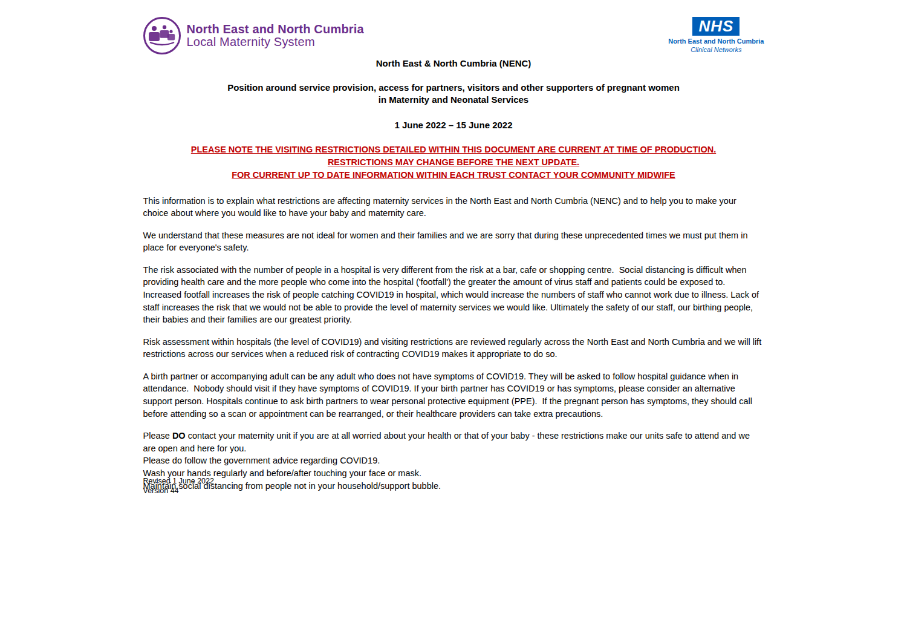North East and North Cumbria
Local Maternity System
NHS
North East and North Cumbria
Clinical Networks
North East & North Cumbria (NENC)
Position around service provision, access for partners, visitors and other supporters of pregnant women
in Maternity and Neonatal Services
1 June 2022 – 15 June 2022
PLEASE NOTE THE VISITING RESTRICTIONS DETAILED WITHIN THIS DOCUMENT ARE CURRENT AT TIME OF PRODUCTION.
RESTRICTIONS MAY CHANGE BEFORE THE NEXT UPDATE.
FOR CURRENT UP TO DATE INFORMATION WITHIN EACH TRUST CONTACT YOUR COMMUNITY MIDWIFE
This information is to explain what restrictions are affecting maternity services in the North East and North Cumbria (NENC) and to help you to make your choice about where you would like to have your baby and maternity care.
We understand that these measures are not ideal for women and their families and we are sorry that during these unprecedented times we must put them in place for everyone's safety.
The risk associated with the number of people in a hospital is very different from the risk at a bar, cafe or shopping centre. Social distancing is difficult when providing health care and the more people who come into the hospital ('footfall') the greater the amount of virus staff and patients could be exposed to. Increased footfall increases the risk of people catching COVID19 in hospital, which would increase the numbers of staff who cannot work due to illness. Lack of staff increases the risk that we would not be able to provide the level of maternity services we would like. Ultimately the safety of our staff, our birthing people, their babies and their families are our greatest priority.
Risk assessment within hospitals (the level of COVID19) and visiting restrictions are reviewed regularly across the North East and North Cumbria and we will lift restrictions across our services when a reduced risk of contracting COVID19 makes it appropriate to do so.
A birth partner or accompanying adult can be any adult who does not have symptoms of COVID19. They will be asked to follow hospital guidance when in attendance. Nobody should visit if they have symptoms of COVID19. If your birth partner has COVID19 or has symptoms, please consider an alternative support person. Hospitals continue to ask birth partners to wear personal protective equipment (PPE). If the pregnant person has symptoms, they should call before attending so a scan or appointment can be rearranged, or their healthcare providers can take extra precautions.
Please DO contact your maternity unit if you are at all worried about your health or that of your baby - these restrictions make our units safe to attend and we are open and here for you.
Please do follow the government advice regarding COVID19.
Wash your hands regularly and before/after touching your face or mask.
Maintain social distancing from people not in your household/support bubble.
Revised 1 June 2022
Version 44